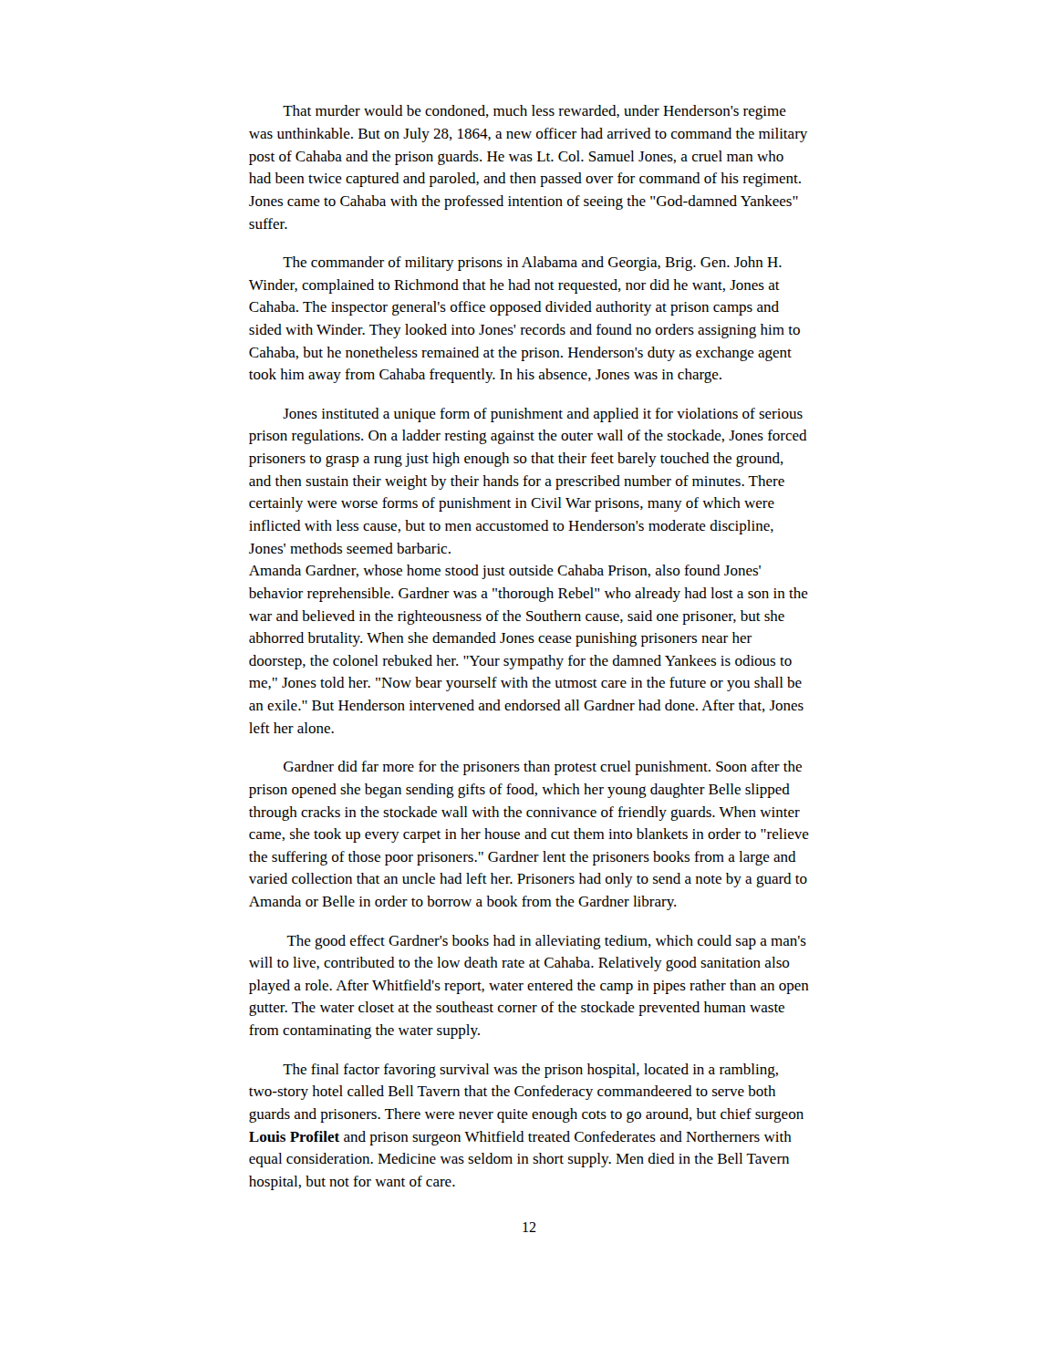That murder would be condoned, much less rewarded, under Henderson's regime was unthinkable. But on July 28, 1864, a new officer had arrived to command the military post of Cahaba and the prison guards. He was Lt. Col. Samuel Jones, a cruel man who had been twice captured and paroled, and then passed over for command of his regiment. Jones came to Cahaba with the professed intention of seeing the "God-damned Yankees" suffer.
The commander of military prisons in Alabama and Georgia, Brig. Gen. John H. Winder, complained to Richmond that he had not requested, nor did he want, Jones at Cahaba. The inspector general's office opposed divided authority at prison camps and sided with Winder. They looked into Jones' records and found no orders assigning him to Cahaba, but he nonetheless remained at the prison. Henderson's duty as exchange agent took him away from Cahaba frequently. In his absence, Jones was in charge.
Jones instituted a unique form of punishment and applied it for violations of serious prison regulations. On a ladder resting against the outer wall of the stockade, Jones forced prisoners to grasp a rung just high enough so that their feet barely touched the ground, and then sustain their weight by their hands for a prescribed number of minutes. There certainly were worse forms of punishment in Civil War prisons, many of which were inflicted with less cause, but to men accustomed to Henderson's moderate discipline, Jones' methods seemed barbaric.
Amanda Gardner, whose home stood just outside Cahaba Prison, also found Jones' behavior reprehensible. Gardner was a "thorough Rebel" who already had lost a son in the war and believed in the righteousness of the Southern cause, said one prisoner, but she abhorred brutality. When she demanded Jones cease punishing prisoners near her doorstep, the colonel rebuked her. "Your sympathy for the damned Yankees is odious to me," Jones told her. "Now bear yourself with the utmost care in the future or you shall be an exile." But Henderson intervened and endorsed all Gardner had done. After that, Jones left her alone.
Gardner did far more for the prisoners than protest cruel punishment. Soon after the prison opened she began sending gifts of food, which her young daughter Belle slipped through cracks in the stockade wall with the connivance of friendly guards. When winter came, she took up every carpet in her house and cut them into blankets in order to "relieve the suffering of those poor prisoners." Gardner lent the prisoners books from a large and varied collection that an uncle had left her. Prisoners had only to send a note by a guard to Amanda or Belle in order to borrow a book from the Gardner library.
The good effect Gardner's books had in alleviating tedium, which could sap a man's will to live, contributed to the low death rate at Cahaba. Relatively good sanitation also played a role. After Whitfield's report, water entered the camp in pipes rather than an open gutter. The water closet at the southeast corner of the stockade prevented human waste from contaminating the water supply.
The final factor favoring survival was the prison hospital, located in a rambling, two-story hotel called Bell Tavern that the Confederacy commandeered to serve both guards and prisoners. There were never quite enough cots to go around, but chief surgeon Louis Profilet and prison surgeon Whitfield treated Confederates and Northerners with equal consideration. Medicine was seldom in short supply. Men died in the Bell Tavern hospital, but not for want of care.
12